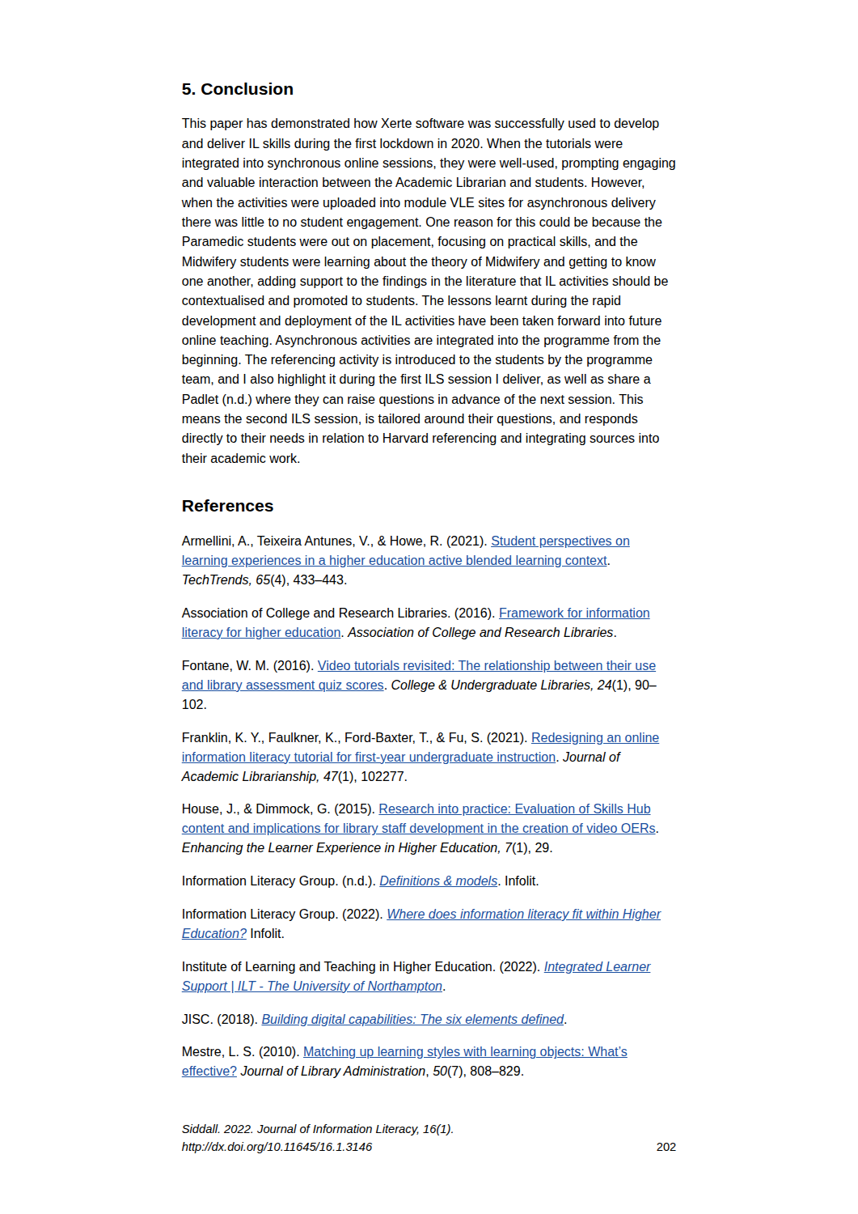5. Conclusion
This paper has demonstrated how Xerte software was successfully used to develop and deliver IL skills during the first lockdown in 2020. When the tutorials were integrated into synchronous online sessions, they were well-used, prompting engaging and valuable interaction between the Academic Librarian and students. However, when the activities were uploaded into module VLE sites for asynchronous delivery there was little to no student engagement. One reason for this could be because the Paramedic students were out on placement, focusing on practical skills, and the Midwifery students were learning about the theory of Midwifery and getting to know one another, adding support to the findings in the literature that IL activities should be contextualised and promoted to students. The lessons learnt during the rapid development and deployment of the IL activities have been taken forward into future online teaching. Asynchronous activities are integrated into the programme from the beginning. The referencing activity is introduced to the students by the programme team, and I also highlight it during the first ILS session I deliver, as well as share a Padlet (n.d.) where they can raise questions in advance of the next session. This means the second ILS session, is tailored around their questions, and responds directly to their needs in relation to Harvard referencing and integrating sources into their academic work.
References
Armellini, A., Teixeira Antunes, V., & Howe, R. (2021). Student perspectives on learning experiences in a higher education active blended learning context. TechTrends, 65(4), 433–443.
Association of College and Research Libraries. (2016). Framework for information literacy for higher education. Association of College and Research Libraries.
Fontane, W. M. (2016). Video tutorials revisited: The relationship between their use and library assessment quiz scores. College & Undergraduate Libraries, 24(1), 90–102.
Franklin, K. Y., Faulkner, K., Ford-Baxter, T., & Fu, S. (2021). Redesigning an online information literacy tutorial for first-year undergraduate instruction. Journal of Academic Librarianship, 47(1), 102277.
House, J., & Dimmock, G. (2015). Research into practice: Evaluation of Skills Hub content and implications for library staff development in the creation of video OERs. Enhancing the Learner Experience in Higher Education, 7(1), 29.
Information Literacy Group. (n.d.). Definitions & models. Infolit.
Information Literacy Group. (2022). Where does information literacy fit within Higher Education? Infolit.
Institute of Learning and Teaching in Higher Education. (2022). Integrated Learner Support | ILT - The University of Northampton.
JISC. (2018). Building digital capabilities: The six elements defined.
Mestre, L. S. (2010). Matching up learning styles with learning objects: What’s effective? Journal of Library Administration, 50(7), 808–829.
Siddall. 2022. Journal of Information Literacy, 16(1).
http://dx.doi.org/10.11645/16.1.3146
202